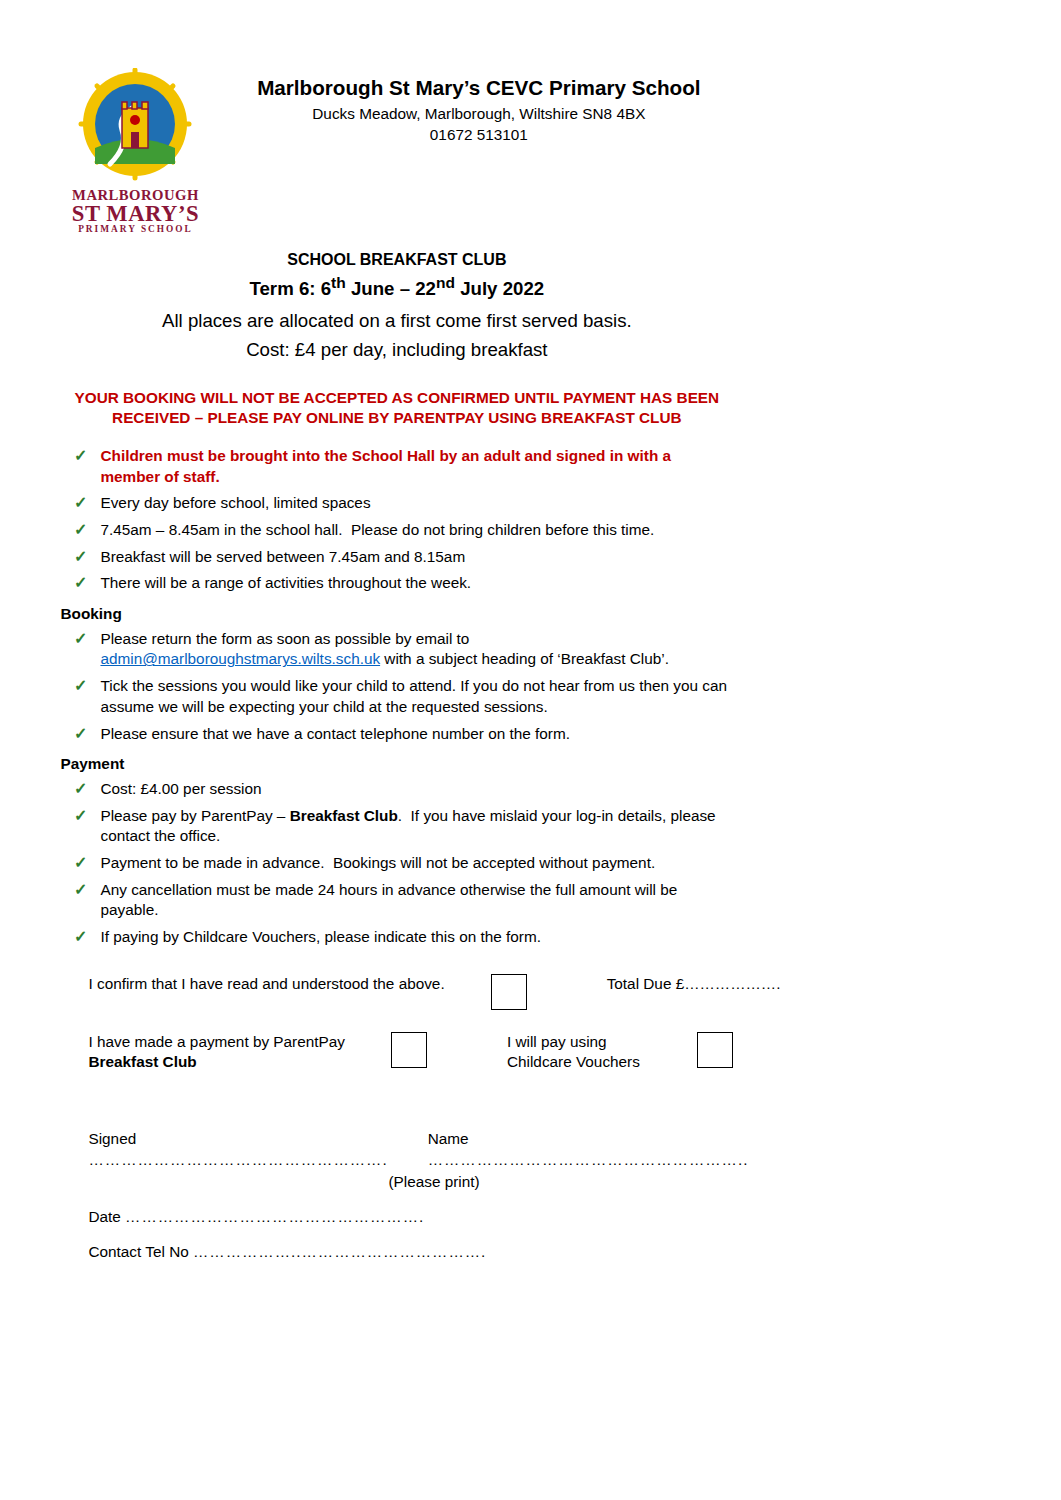MARLBOROUGH ST MARY’S PRIMARY SCHOOL
Marlborough St Mary’s CEVC Primary School
Ducks Meadow, Marlborough, Wiltshire SN8 4BX
01672 513101
SCHOOL BREAKFAST CLUB
Term 6: 6th June – 22nd July 2022
All places are allocated on a first come first served basis.
Cost: £4 per day, including breakfast
YOUR BOOKING WILL NOT BE ACCEPTED AS CONFIRMED UNTIL PAYMENT HAS BEEN RECEIVED – PLEASE PAY ONLINE BY PARENTPAY USING BREAKFAST CLUB
Children must be brought into the School Hall by an adult and signed in with a member of staff.
Every day before school, limited spaces
7.45am – 8.45am in the school hall. Please do not bring children before this time.
Breakfast will be served between 7.45am and 8.15am
There will be a range of activities throughout the week.
Booking
Please return the form as soon as possible by email to admin@marlboroughstmarys.wilts.sch.uk with a subject heading of ‘Breakfast Club’.
Tick the sessions you would like your child to attend. If you do not hear from us then you can assume we will be expecting your child at the requested sessions.
Please ensure that we have a contact telephone number on the form.
Payment
Cost: £4.00 per session
Please pay by ParentPay – Breakfast Club. If you have mislaid your log-in details, please contact the office.
Payment to be made in advance. Bookings will not be accepted without payment.
Any cancellation must be made 24 hours in advance otherwise the full amount will be payable.
If paying by Childcare Vouchers, please indicate this on the form.
I confirm that I have read and understood the above. Total Due £……………….
I have made a payment by ParentPay Breakfast Club I will pay using Childcare Vouchers
Signed ………………………………………………. Name …………………………………………………..
(Please print)
Date ……………………………………………….
Contact Tel No ………………..…………………………….